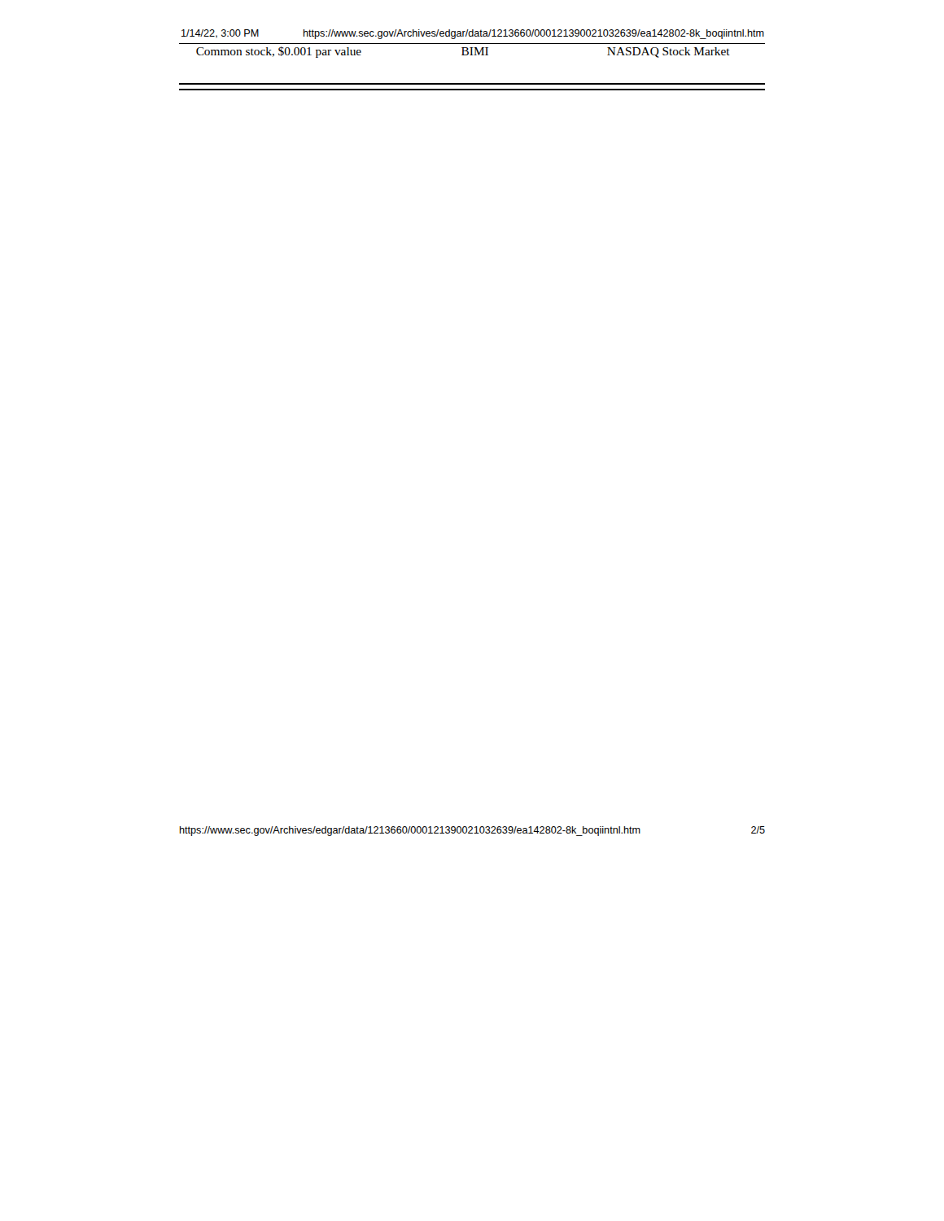1/14/22, 3:00 PM https://www.sec.gov/Archives/edgar/data/1213660/000121390021032639/ea142802-8k_boqiintnl.htm
| Common stock, $0.001 par value | BIMI | NASDAQ Stock Market |
https://www.sec.gov/Archives/edgar/data/1213660/000121390021032639/ea142802-8k_boqiintnl.htm 2/5